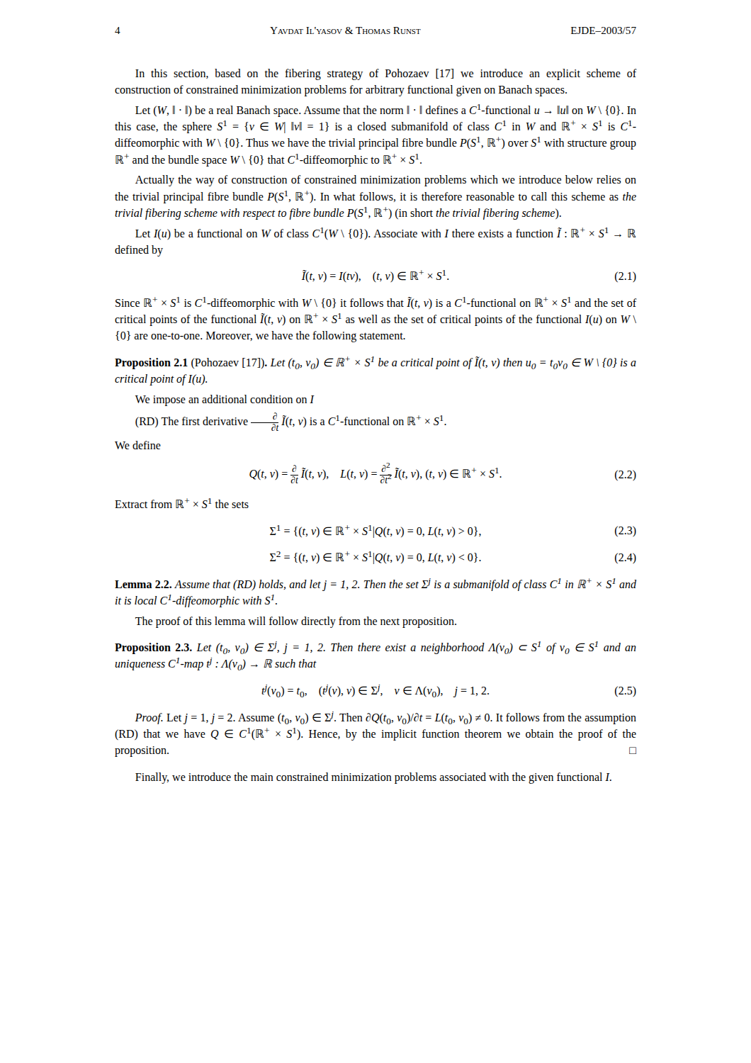4 Yavdat Il'yasov & Thomas Runst EJDE–2003/57
In this section, based on the fibering strategy of Pohozaev [17] we introduce an explicit scheme of construction of constrained minimization problems for arbitrary functional given on Banach spaces.
Let (W, ‖ · ‖) be a real Banach space. Assume that the norm ‖ · ‖ defines a C1-functional u → ‖u‖ on W \ {0}. In this case, the sphere S1 = {v ∈ W| ‖v‖ = 1} is a closed submanifold of class C1 in W and ℝ+ × S1 is C1-diffeomorphic with W \ {0}. Thus we have the trivial principal fibre bundle P(S1, ℝ+) over S1 with structure group ℝ+ and the bundle space W \ {0} that C1-diffeomorphic to ℝ+ × S1.
Actually the way of construction of constrained minimization problems which we introduce below relies on the trivial principal fibre bundle P(S1, ℝ+). In what follows, it is therefore reasonable to call this scheme as the trivial fibering scheme with respect to fibre bundle P(S1, ℝ+) (in short the trivial fibering scheme).
Let I(u) be a functional on W of class C1(W \ {0}). Associate with I there exists a function Ĩ : ℝ+ × S1 → ℝ defined by
Ĩ(t, v) = I(tv), (t, v) ∈ ℝ+ × S1. (2.1)
Since ℝ+ × S1 is C1-diffeomorphic with W \ {0} it follows that Ĩ(t, v) is a C1-functional on ℝ+ × S1 and the set of critical points of the functional Ĩ(t, v) on ℝ+ × S1 as well as the set of critical points of the functional I(u) on W \ {0} are one-to-one. Moreover, we have the following statement.
Proposition 2.1 (Pohozaev [17]). Let (t0, v0) ∈ ℝ+ × S1 be a critical point of Ĩ(t, v) then u0 = t0v0 ∈ W \ {0} is a critical point of I(u).
We impose an additional condition on I
(RD) The first derivative ∂∂t Ĩ(t, v) is a C1-functional on ℝ+ × S1.
We define
Q(t, v) = ∂∂t Ĩ(t, v), L(t, v) = ∂2∂t2 Ĩ(t, v), (t, v) ∈ ℝ+ × S1. (2.2)
Extract from ℝ+ × S1 the sets
Σ1 = {(t, v) ∈ ℝ+ × S1|Q(t, v) = 0, L(t, v) > 0}, (2.3)
Σ2 = {(t, v) ∈ ℝ+ × S1|Q(t, v) = 0, L(t, v) < 0}. (2.4)
Lemma 2.2. Assume that (RD) holds, and let j = 1, 2. Then the set Σj is a submanifold of class C1 in ℝ+ × S1 and it is local C1-diffeomorphic with S1.
The proof of this lemma will follow directly from the next proposition.
Proposition 2.3. Let (t0, v0) ∈ Σj, j = 1, 2. Then there exist a neighborhood Λ(v0) ⊂ S1 of v0 ∈ S1 and an uniqueness C1-map tj : Λ(v0) → ℝ such that
tj(v0) = t0, (tj(v), v) ∈ Σj, v ∈ Λ(v0), j = 1, 2. (2.5)
Proof. Let j = 1, j = 2. Assume (t0, v0) ∈ Σj. Then ∂Q(t0, v0)/∂t = L(t0, v0) ≠ 0. It follows from the assumption (RD) that we have Q ∈ C1(ℝ+ × S1). Hence, by the implicit function theorem we obtain the proof of the proposition. □
Finally, we introduce the main constrained minimization problems associated with the given functional I.